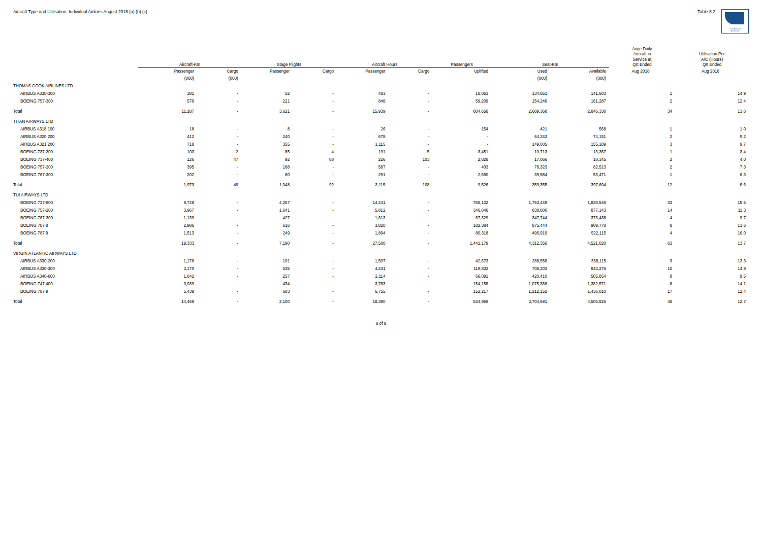Aircraft Type and Utilisation: Individual Airlines August 2018 (a) (b) (c)
Table 8.2
Civil Aviation
Authority
| | | | | | | | | | | Avge Daily | |
| --- | --- | --- | --- | --- | --- | --- | --- | --- | --- | --- | --- |
| | | | | | | | | | | Aircraft in | Utilisation Per |
| | | | | | | | | | | Service at | A/C (Hours) |
| | Aircraft-Km | Stage Flights | Aircraft Hours | Passengers | Seat-Km | Qrt Ended | Qrt Ended |
| | Passenger | Cargo | Passenger | Cargo | Passenger | Cargo | Uplifted | Used | Available | Aug 2018 | Aug 2018 |
| | (000) | (000) | | | | | | (000) | (000) | | |
| THOMAS COOK AIRLINES LTD | |
| AIRBUS A330-300 | 381 | - | 52 | - | 483 | - | 18,063 | 134,851 | 141,603 | 1 | 14.9 |
| BOEING 757-300 | 576 | - | 221 | - | 848 | - | 59,209 | 154,246 | 161,287 | 2 | 12.4 |
| Total | 11,287 | - | 3,621 | - | 15,939 | - | 804,658 | 2,689,368 | 2,846,330 | 34 | 13.6 |
| TITAN AIRWAYS LTD | |
| AIRBUS A318 100 | 18 | - | 8 | - | 26 | - | 154 | 421 | 568 | 1 | 1.0 |
| AIRBUS A320 200 | 412 | - | 240 | - | 678 | - | - | 64,243 | 74,151 | 2 | 9.2 |
| AIRBUS A321 200 | 718 | - | 355 | - | 1,115 | - | - | 149,005 | 155,189 | 3 | 9.7 |
| BOEING 737-300 | 103 | 2 | 85 | 4 | 191 | 5 | 3,451 | 10,713 | 13,367 | 1 | 3.4 |
| BOEING 737-400 | 126 | 47 | 92 | 88 | 226 | 103 | 2,828 | 17,066 | 18,345 | 2 | 4.0 |
| BOEING 757-200 | 395 | - | 188 | - | 587 | - | 403 | 78,323 | 82,513 | 2 | 7.3 |
| BOEING 767-300 | 202 | - | 80 | - | 291 | - | 2,690 | 39,584 | 53,471 | 1 | 6.3 |
| Total | 1,973 | 49 | 1,048 | 92 | 3,115 | 108 | 9,526 | 359,355 | 397,604 | 12 | 6.6 |
| TUI AIRWAYS LTD | |
| BOEING 737-800 | 9,728 | - | 4,257 | - | 14,441 | - | 765,102 | 1,753,449 | 1,838,546 | 33 | 15.5 |
| BOEING 757-200 | 3,967 | - | 1,641 | - | 5,812 | - | 346,046 | 838,800 | 877,143 | 14 | 11.3 |
| BOEING 767-300 | 1,139 | - | 427 | - | 1,613 | - | 67,329 | 347,744 | 373,438 | 4 | 9.7 |
| BOEING 787 8 | 2,986 | - | 616 | - | 3,820 | - | 182,384 | 875,444 | 909,778 | 8 | 13.6 |
| BOEING 787 9 | 1,513 | - | 249 | - | 1,894 | - | 80,318 | 496,919 | 522,115 | 4 | 16.0 |
| Total | 19,333 | - | 7,190 | - | 27,580 | - | 1,441,179 | 4,312,356 | 4,521,020 | 63 | 13.7 |
| VIRGIN ATLANTIC AIRWAYS LTD | |
| AIRBUS A330-200 | 1,178 | - | 191 | - | 1,507 | - | 42,673 | 288,558 | 338,115 | 3 | 13.3 |
| AIRBUS A330-300 | 3,170 | - | 535 | - | 4,231 | - | 119,832 | 708,203 | 843,276 | 10 | 14.9 |
| AIRBUS A340-600 | 1,642 | - | 257 | - | 2,114 | - | 66,091 | 420,410 | 505,854 | 8 | 9.5 |
| BOEING 747 400 | 3,039 | - | 434 | - | 3,783 | - | 154,156 | 1,075,368 | 1,382,571 | 8 | 14.1 |
| BOEING 787 9 | 5,439 | - | 683 | - | 6,755 | - | 152,217 | 1,212,152 | 1,436,010 | 17 | 12.4 |
| Total | 14,469 | - | 2,100 | - | 18,390 | - | 534,969 | 3,704,691 | 4,505,826 | 46 | 12.7 |
8 of 9